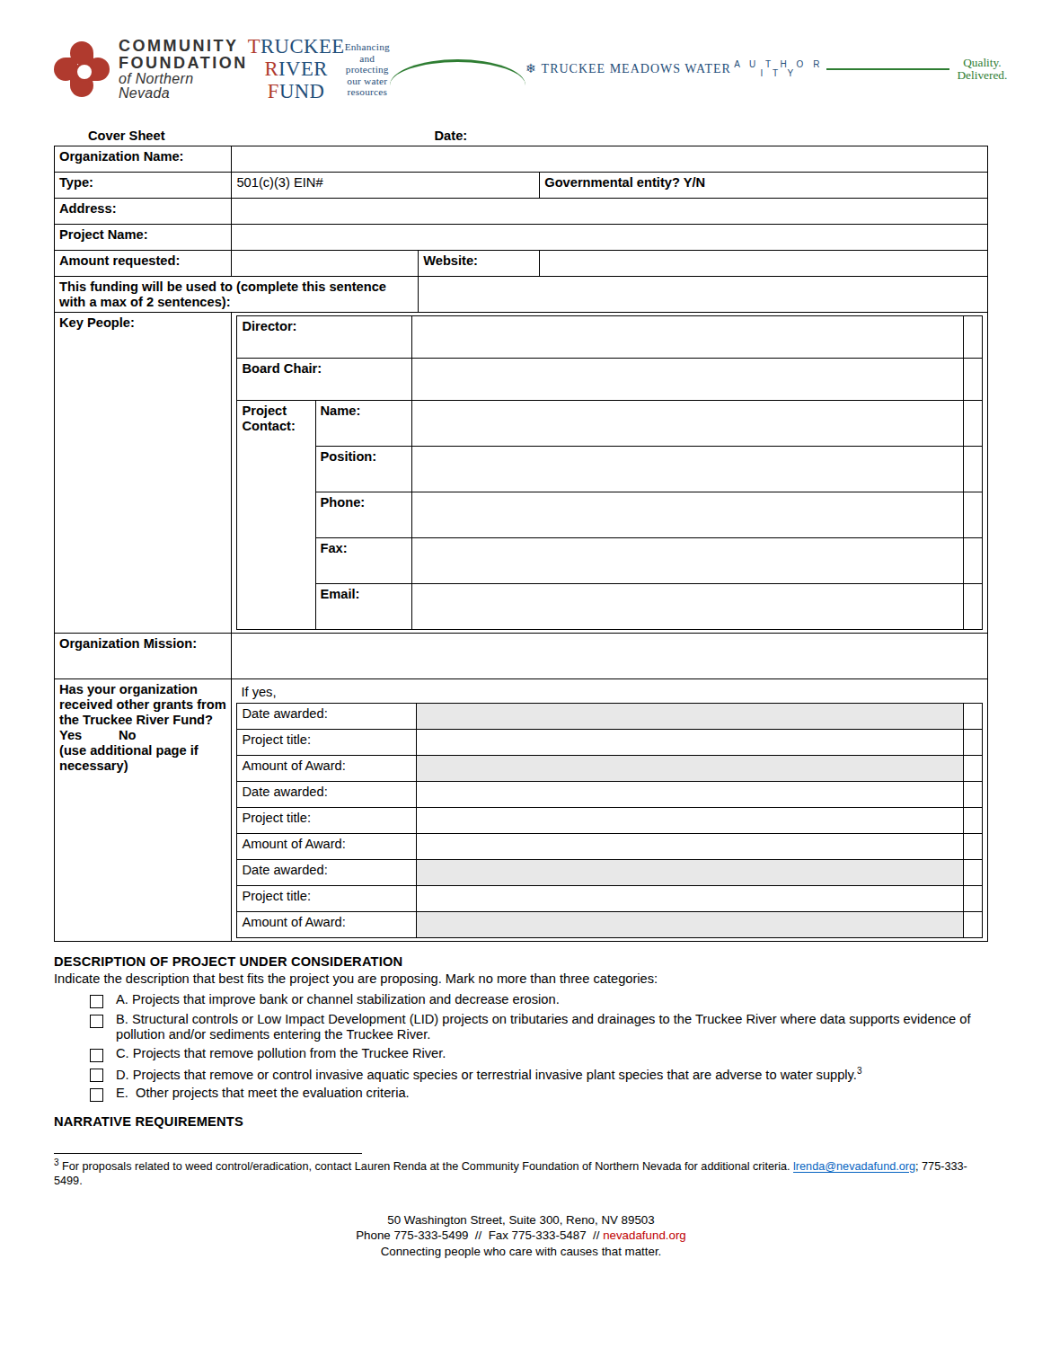COMMUNITY
FOUNDATION
of Northern Nevada
TRUCKEE RIVER FUND
Enhancing and protecting our water resources
❄ TRUCKEE MEADOWS WATER
A U T H O R I T Y
Quality. Delivered.
Cover Sheet Date:
| Organization Name: | |
| Type: | 501(c)(3) EIN# | Governmental entity? Y/N |
| Address: | |
| Project Name: | |
| Amount requested: | | Website: | |
| This funding will be used to (complete this sentence with a max of 2 sentences): | |
| Key People: | / Director: / / / / Board Chair: / / / / Project Contact: / Name: / / / / Position: / / / / Phone: / / / / Fax: / / / / Email: / / / |
| Organization Mission: | |
| Has your organization received other grants from the Truckee River Fund? Yes No (use additional page if necessary) | If yes, / Date awarded: / / / / Project title: / / / / Amount of Award: / / / / Date awarded: / / / / Project title: / / / / Amount of Award: / / / / Date awarded: / / / / Project title: / / / / Amount of Award: / / / |
DESCRIPTION OF PROJECT UNDER CONSIDERATION
Indicate the description that best fits the project you are proposing. Mark no more than three categories:
A. Projects that improve bank or channel stabilization and decrease erosion.
B. Structural controls or Low Impact Development (LID) projects on tributaries and drainages to the Truckee River where data supports evidence of pollution and/or sediments entering the Truckee River.
C. Projects that remove pollution from the Truckee River.
D. Projects that remove or control invasive aquatic species or terrestrial invasive plant species that are adverse to water supply.3
E. Other projects that meet the evaluation criteria.
NARRATIVE REQUIREMENTS
3 For proposals related to weed control/eradication, contact Lauren Renda at the Community Foundation of Northern Nevada for additional criteria. lrenda@nevadafund.org; 775-333-5499.
50 Washington Street, Suite 300, Reno, NV 89503
Phone 775-333-5499 // Fax 775-333-5487 // nevadafund.org
Connecting people who care with causes that matter.